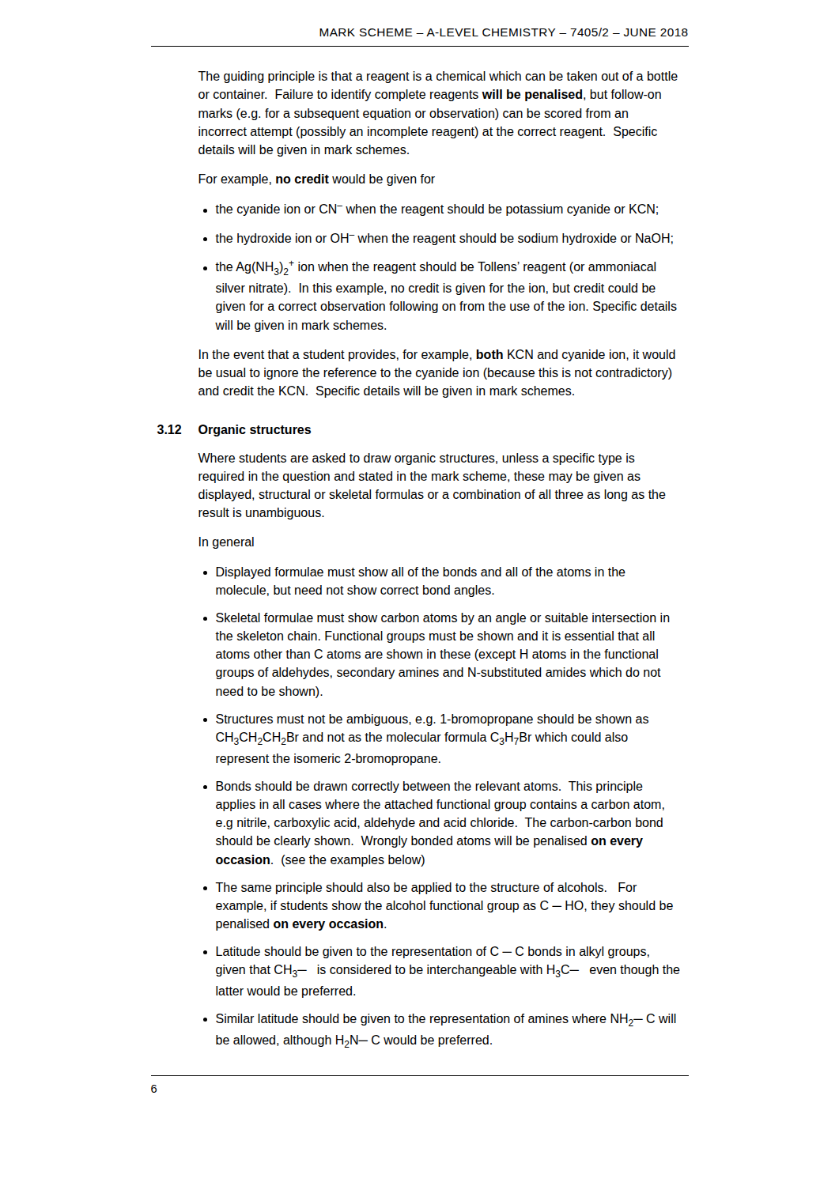MARK SCHEME – A-LEVEL CHEMISTRY – 7405/2 – JUNE 2018
The guiding principle is that a reagent is a chemical which can be taken out of a bottle or container. Failure to identify complete reagents will be penalised, but follow-on marks (e.g. for a subsequent equation or observation) can be scored from an incorrect attempt (possibly an incomplete reagent) at the correct reagent. Specific details will be given in mark schemes.
For example, no credit would be given for
the cyanide ion or CN– when the reagent should be potassium cyanide or KCN;
the hydroxide ion or OH– when the reagent should be sodium hydroxide or NaOH;
the Ag(NH3)2+ ion when the reagent should be Tollens’ reagent (or ammoniacal silver nitrate). In this example, no credit is given for the ion, but credit could be given for a correct observation following on from the use of the ion. Specific details will be given in mark schemes.
In the event that a student provides, for example, both KCN and cyanide ion, it would be usual to ignore the reference to the cyanide ion (because this is not contradictory) and credit the KCN. Specific details will be given in mark schemes.
3.12 Organic structures
Where students are asked to draw organic structures, unless a specific type is required in the question and stated in the mark scheme, these may be given as displayed, structural or skeletal formulas or a combination of all three as long as the result is unambiguous.
In general
Displayed formulae must show all of the bonds and all of the atoms in the molecule, but need not show correct bond angles.
Skeletal formulae must show carbon atoms by an angle or suitable intersection in the skeleton chain. Functional groups must be shown and it is essential that all atoms other than C atoms are shown in these (except H atoms in the functional groups of aldehydes, secondary amines and N-substituted amides which do not need to be shown).
Structures must not be ambiguous, e.g. 1-bromopropane should be shown as CH3 CH2 CH2 Br and not as the molecular formula C3 H7 Br which could also represent the isomeric 2-bromopropane.
Bonds should be drawn correctly between the relevant atoms. This principle applies in all cases where the attached functional group contains a carbon atom, e.g nitrile, carboxylic acid, aldehyde and acid chloride. The carbon-carbon bond should be clearly shown. Wrongly bonded atoms will be penalised on every occasion. (see the examples below)
The same principle should also be applied to the structure of alcohols. For example, if students show the alcohol functional group as C ─ HO, they should be penalised on every occasion.
Latitude should be given to the representation of C ─ C bonds in alkyl groups, given that CH3─ is considered to be interchangeable with H3 C─ even though the latter would be preferred.
Similar latitude should be given to the representation of amines where NH2─ C will be allowed, although H2 N─ C would be preferred.
6